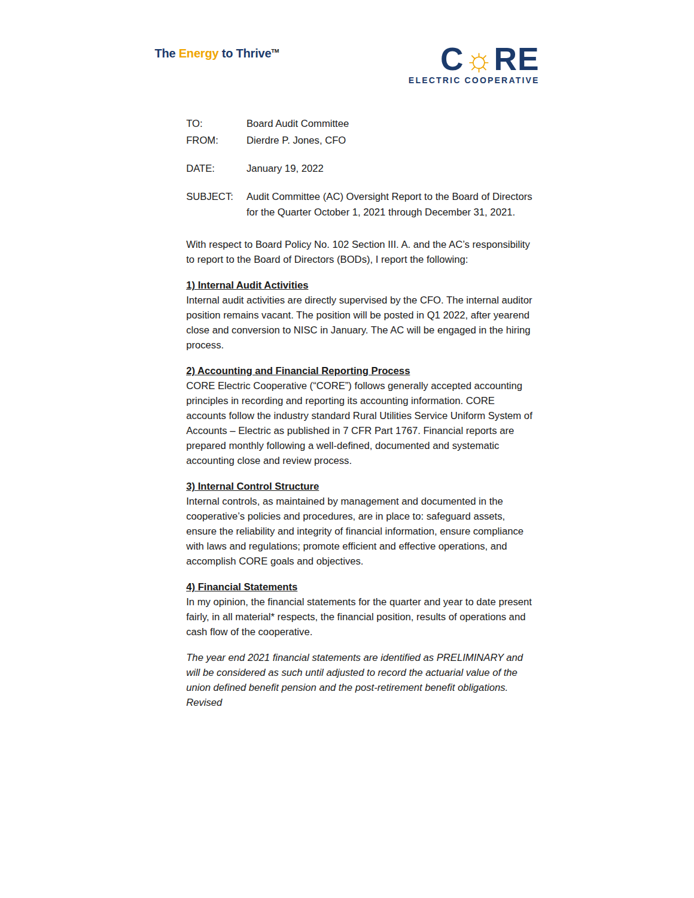The Energy to ThriveTM
C☼RE
ELECTRIC COOPERATIVE
TO:
Board Audit Committee
FROM:
Dierdre P. Jones, CFO
DATE:
January 19, 2022
SUBJECT:
Audit Committee (AC) Oversight Report to the Board of Directors for the Quarter October 1, 2021 through December 31, 2021.
With respect to Board Policy No. 102 Section III. A. and the AC’s responsibility to report to the Board of Directors (BODs), I report the following:
1) Internal Audit Activities
Internal audit activities are directly supervised by the CFO. The internal auditor position remains vacant. The position will be posted in Q1 2022, after yearend close and conversion to NISC in January. The AC will be engaged in the hiring process.
2) Accounting and Financial Reporting Process
CORE Electric Cooperative (“CORE”) follows generally accepted accounting principles in recording and reporting its accounting information. CORE accounts follow the industry standard Rural Utilities Service Uniform System of Accounts – Electric as published in 7 CFR Part 1767. Financial reports are prepared monthly following a well-defined, documented and systematic accounting close and review process.
3) Internal Control Structure
Internal controls, as maintained by management and documented in the cooperative’s policies and procedures, are in place to: safeguard assets, ensure the reliability and integrity of financial information, ensure compliance with laws and regulations; promote efficient and effective operations, and accomplish CORE goals and objectives.
4) Financial Statements
In my opinion, the financial statements for the quarter and year to date present fairly, in all material* respects, the financial position, results of operations and cash flow of the cooperative.
The year end 2021 financial statements are identified as PRELIMINARY and will be considered as such until adjusted to record the actuarial value of the union defined benefit pension and the post-retirement benefit obligations. Revised